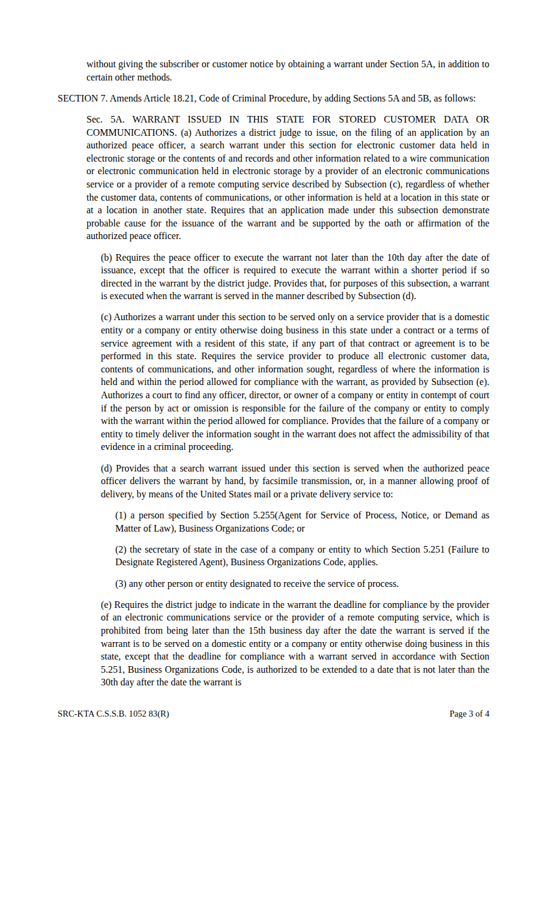without giving the subscriber or customer notice by obtaining a warrant under Section 5A, in addition to certain other methods.
SECTION 7. Amends Article 18.21, Code of Criminal Procedure, by adding Sections 5A and 5B, as follows:
Sec. 5A. WARRANT ISSUED IN THIS STATE FOR STORED CUSTOMER DATA OR COMMUNICATIONS. (a) Authorizes a district judge to issue, on the filing of an application by an authorized peace officer, a search warrant under this section for electronic customer data held in electronic storage or the contents of and records and other information related to a wire communication or electronic communication held in electronic storage by a provider of an electronic communications service or a provider of a remote computing service described by Subsection (c), regardless of whether the customer data, contents of communications, or other information is held at a location in this state or at a location in another state. Requires that an application made under this subsection demonstrate probable cause for the issuance of the warrant and be supported by the oath or affirmation of the authorized peace officer.
(b) Requires the peace officer to execute the warrant not later than the 10th day after the date of issuance, except that the officer is required to execute the warrant within a shorter period if so directed in the warrant by the district judge. Provides that, for purposes of this subsection, a warrant is executed when the warrant is served in the manner described by Subsection (d).
(c) Authorizes a warrant under this section to be served only on a service provider that is a domestic entity or a company or entity otherwise doing business in this state under a contract or a terms of service agreement with a resident of this state, if any part of that contract or agreement is to be performed in this state. Requires the service provider to produce all electronic customer data, contents of communications, and other information sought, regardless of where the information is held and within the period allowed for compliance with the warrant, as provided by Subsection (e). Authorizes a court to find any officer, director, or owner of a company or entity in contempt of court if the person by act or omission is responsible for the failure of the company or entity to comply with the warrant within the period allowed for compliance. Provides that the failure of a company or entity to timely deliver the information sought in the warrant does not affect the admissibility of that evidence in a criminal proceeding.
(d) Provides that a search warrant issued under this section is served when the authorized peace officer delivers the warrant by hand, by facsimile transmission, or, in a manner allowing proof of delivery, by means of the United States mail or a private delivery service to:
(1) a person specified by Section 5.255(Agent for Service of Process, Notice, or Demand as Matter of Law), Business Organizations Code; or
(2) the secretary of state in the case of a company or entity to which Section 5.251 (Failure to Designate Registered Agent), Business Organizations Code, applies.
(3) any other person or entity designated to receive the service of process.
(e) Requires the district judge to indicate in the warrant the deadline for compliance by the provider of an electronic communications service or the provider of a remote computing service, which is prohibited from being later than the 15th business day after the date the warrant is served if the warrant is to be served on a domestic entity or a company or entity otherwise doing business in this state, except that the deadline for compliance with a warrant served in accordance with Section 5.251, Business Organizations Code, is authorized to be extended to a date that is not later than the 30th day after the date the warrant is
SRC-KTA C.S.S.B. 1052 83(R) Page 3 of 4